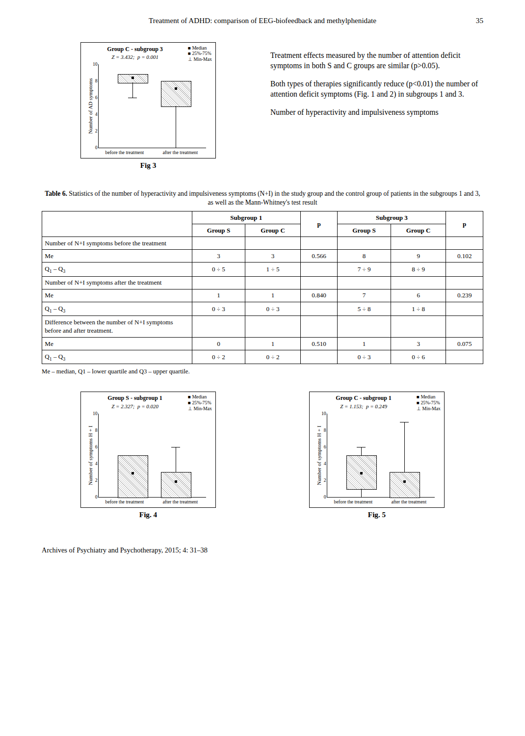Treatment of ADHD: comparison of EEG-biofeedback and methylphenidate 35
■ Median ■ 25%-75% ⊥ Min-Max
Group C - subgroup 3
Z = 3.432; p = 0.001
Number of AD symptoms
10 8 6 4 2 0
before the treatment after the treatment
Fig 3
Treatment effects measured by the number of attention deficit symptoms in both S and C groups are similar (p>0.05).
Both types of therapies significantly reduce (p<0.01) the number of attention deficit symptoms (Fig. 1 and 2) in subgroups 1 and 3.
Number of hyperactivity and impulsiveness symptoms
Table 6. Statistics of the number of hyperactivity and impulsiveness symptoms (N+I) in the study group and the control group of patients in the subgroups 1 and 3, as well as the Mann-Whitney's test result
| | Subgroup 1 | p | Subgroup 3 | p |
| --- | --- | --- | --- | --- |
| Group S | Group C | Group S | Group C |
| Number of N+I symptoms before the treatment | | | | | | |
| Me | 3 | 3 | 0.566 | 8 | 9 | 0.102 |
| Q 1 – Q 3 | 0 ÷ 5 | 1 ÷ 5 | | 7 ÷ 9 | 8 ÷ 9 | |
| Number of N+I symptoms after the treatment | | | | | | |
| Me | 1 | 1 | 0.840 | 7 | 6 | 0.239 |
| Q 1 – Q 3 | 0 ÷ 3 | 0 ÷ 3 | | 5 ÷ 8 | 1 ÷ 8 | |
| Difference between the number of N+I symptoms before and after treatment. | | | | | | |
| Me | 0 | 1 | 0.510 | 1 | 3 | 0.075 |
| Q 1 – Q 3 | 0 ÷ 2 | 0 ÷ 2 | | 0 ÷ 3 | 0 ÷ 6 | |
Me – median, Q1 – lower quartile and Q3 – upper quartile.
■ Median ■ 25%-75% ⊥ Min-Max
Group S - subgroup 1
Z = 2.327; p = 0.020
Number of symptoms H + I
10 8 6 4 2 0
before the treatment after the treatment
Fig. 4
■ Median ■ 25%-75% ⊥ Min-Max
Group C - subgroup 1
Z = 1.153; p = 0.249
Number of symptoms H + I
10 8 6 4 2 0
before the treatment after the treatment
Fig. 5
Archives of Psychiatry and Psychotherapy, 2015; 4: 31–38